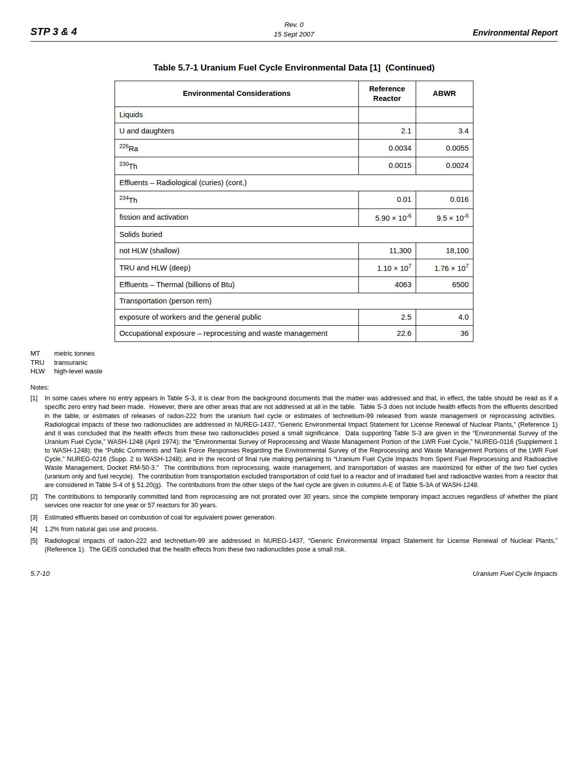STP 3 & 4
Rev. 0
15 Sept 2007
Environmental Report
Table 5.7-1 Uranium Fuel Cycle Environmental Data [1] (Continued)
| Environmental Considerations | Reference Reactor | ABWR |
| --- | --- | --- |
| Liquids | | |
| U and daughters | 2.1 | 3.4 |
| 226 Ra | 0.0034 | 0.0055 |
| 230 Th | 0.0015 | 0.0024 |
| Effluents – Radiological (curies) (cont.) |
| 234 Th | 0.01 | 0.016 |
| fission and activation | 5.90 × 10 -6 | 9.5 × 10 -6 |
| Solids buried |
| not HLW (shallow) | 11,300 | 18,100 |
| TRU and HLW (deep) | 1.10 × 10 7 | 1.76 × 10 7 |
| Effluents – Thermal (billions of Btu) | 4063 | 6500 |
| Transportation (person rem) |
| exposure of workers and the general public | 2.5 | 4.0 |
| Occupational exposure – reprocessing and waste management | 22.6 | 36 |
| MT | metric tonnes |
| TRU | transuranic |
| HLW | high-level waste |
Notes:
[1]
In some cases where no entry appears in Table S-3, it is clear from the background documents that the matter was addressed and that, in effect, the table should be read as if a specific zero entry had been made. However, there are other areas that are not addressed at all in the table. Table S-3 does not include health effects from the effluents described in the table, or estimates of releases of radon-222 from the uranium fuel cycle or estimates of technetium-99 released from waste management or reprocessing activities. Radiological impacts of these two radionuclides are addressed in NUREG-1437, “Generic Environmental Impact Statement for License Renewal of Nuclear Plants,” (Reference 1) and it was concluded that the health effects from these two radionuclides posed a small significance. Data supporting Table S-3 are given in the “Environmental Survey of the Uranium Fuel Cycle,” WASH-1248 (April 1974); the “Environmental Survey of Reprocessing and Waste Management Portion of the LWR Fuel Cycle,” NUREG-0116 (Supplement 1 to WASH-1248); the “Public Comments and Task Force Responses Regarding the Environmental Survey of the Reprocessing and Waste Management Portions of the LWR Fuel Cycle,” NUREG-0216 (Supp. 2 to WASH-1248); and in the record of final rule making pertaining to “Uranium Fuel Cycle Impacts from Spent Fuel Reprocessing and Radioactive Waste Management, Docket RM-50-3.” The contributions from reprocessing, waste management, and transportation of wastes are maximized for either of the two fuel cycles (uranium only and fuel recycle). The contribution from transportation excluded transportation of cold fuel to a reactor and of irradiated fuel and radioactive wastes from a reactor that are considered in Table S-4 of § 51.20(g). The contributions from the other steps of the fuel cycle are given in columns A-E of Table S-3A of WASH-1248.
[2]
The contributions to temporarily committed land from reprocessing are not prorated over 30 years, since the complete temporary impact accrues regardless of whether the plant services one reactor for one year or 57 reactors for 30 years.
[3]
Estimated effluents based on combustion of coal for equivalent power generation.
[4]
1.2% from natural gas use and process.
[5]
Radiological impacts of radon-222 and technetium-99 are addressed in NUREG-1437, “Generic Environmental Impact Statement for License Renewal of Nuclear Plants,” (Reference 1). The GEIS concluded that the health effects from these two radionuclides pose a small risk.
5.7-10
Uranium Fuel Cycle Impacts